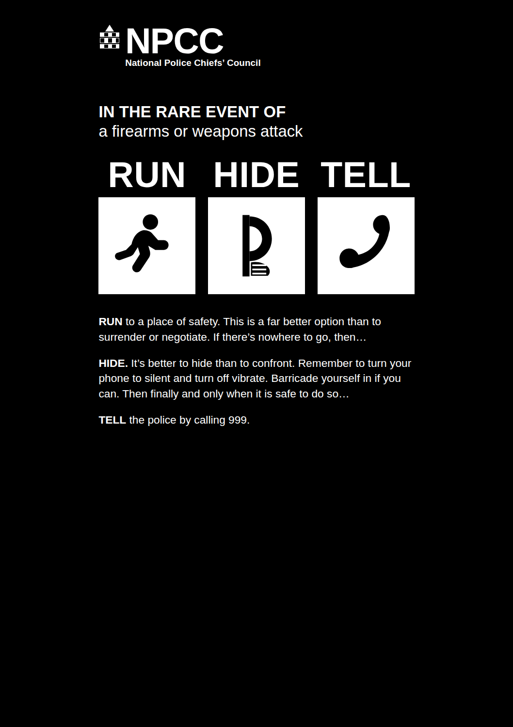NPCC National Police Chiefs’ Council
IN THE RARE EVENT OF a firearms or weapons attack
RUN
HIDE
TELL
RUN to a place of safety. This is a far better option than to surrender or negotiate. If there’s nowhere to go, then…
HIDE. It’s better to hide than to confront. Remember to turn your phone to silent and turn off vibrate. Barricade yourself in if you can. Then finally and only when it is safe to do so…
TELL the police by calling 999.